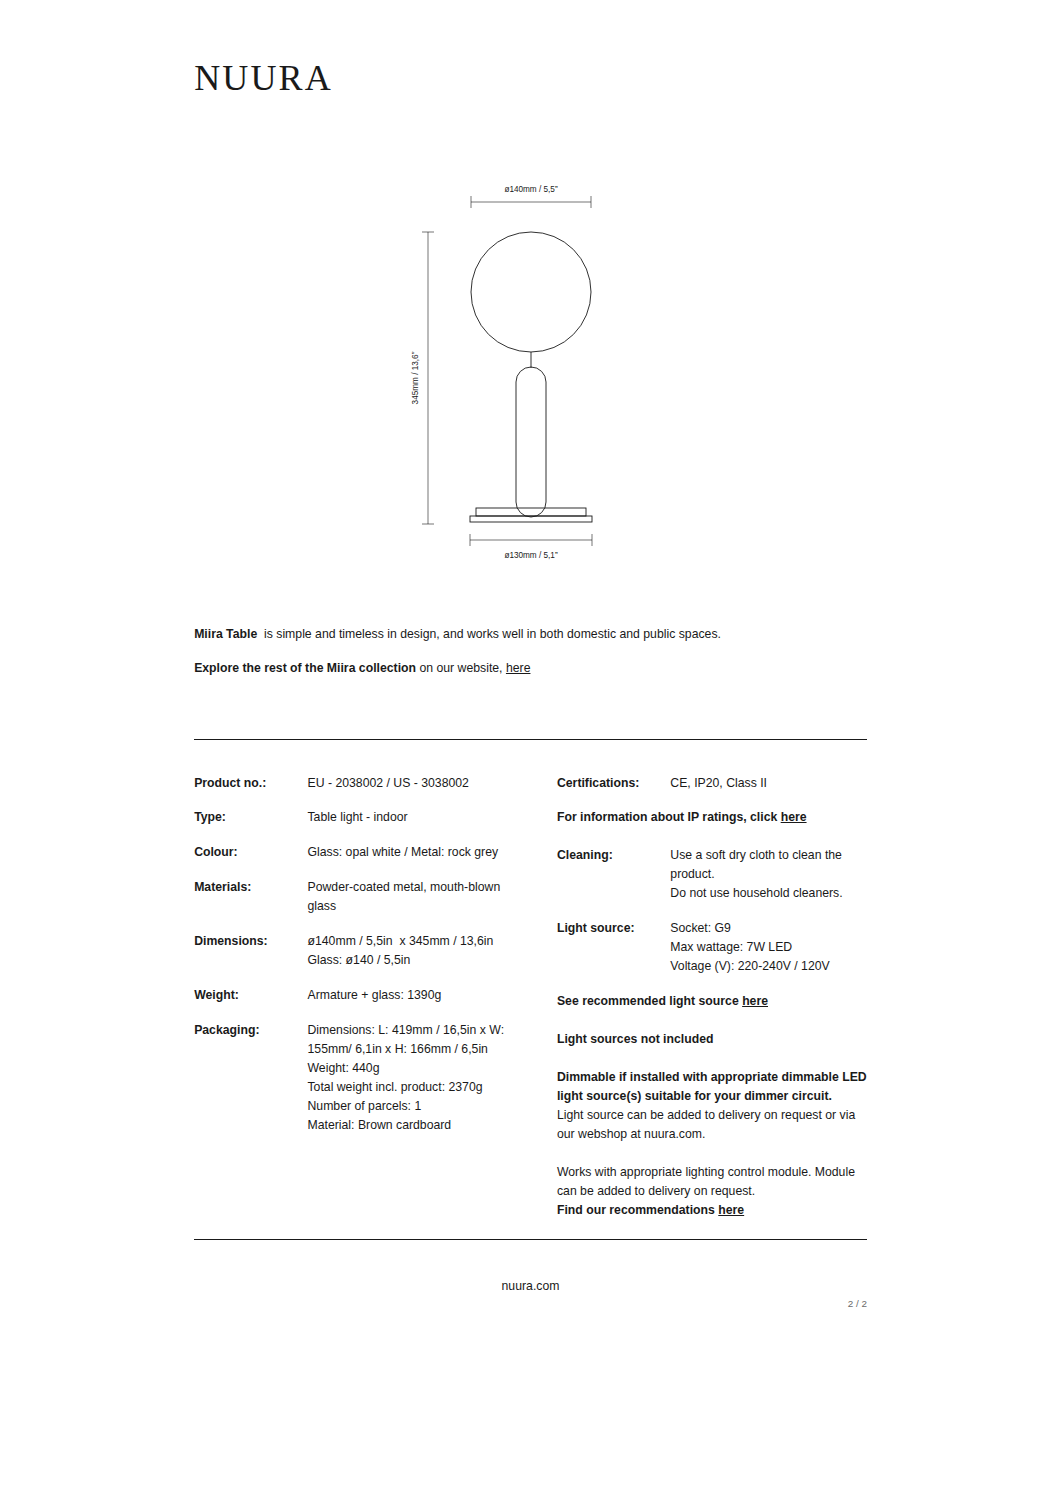NUURA
ø140mm / 5,5” 345mm / 13,6” ø130mm / 5,1”
Miira Table is simple and timeless in design, and works well in both domestic and public spaces.
Explore the rest of the Miira collection on our website, here
| Product no.: | EU - 2038002 / US - 3038002 |
| Type: | Table light - indoor |
| Colour: | Glass: opal white / Metal: rock grey |
| Materials: | Powder-coated metal, mouth-blown glass |
| Dimensions: | ø140mm / 5,5in x 345mm / 13,6in Glass: ø140 / 5,5in |
| Weight: | Armature + glass: 1390g |
| Packaging: | Dimensions: L: 419mm / 16,5in x W: 155mm/ 6,1in x H: 166mm / 6,5in Weight: 440g Total weight incl. product: 2370g Number of parcels: 1 Material: Brown cardboard |
| Certifications: | CE, IP20, Class II |
For information about IP ratings, click here
| Cleaning: | Use a soft dry cloth to clean the product. Do not use household cleaners. |
| Light source: | Socket: G9 Max wattage: 7W LED Voltage (V): 220-240V / 120V |
See recommended light source here
Light sources not included
Dimmable if installed with appropriate dimmable LED light source(s) suitable for your dimmer circuit.
Light source can be added to delivery on request or via our webshop at nuura.com.
Works with appropriate lighting control module. Module can be added to delivery on request.
Find our recommendations here
nuura.com 2 / 2